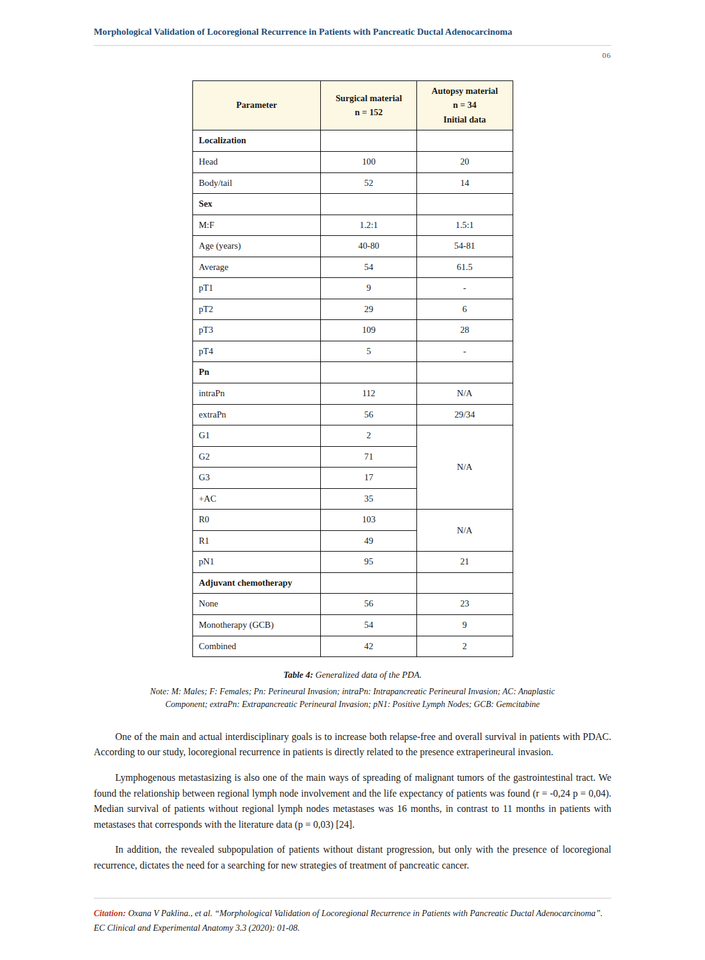Morphological Validation of Locoregional Recurrence in Patients with Pancreatic Ductal Adenocarcinoma
06
| Parameter | Surgical material n = 152 | Autopsy material n = 34 Initial data |
| --- | --- | --- |
| Localization | | |
| Head | 100 | 20 |
| Body/tail | 52 | 14 |
| Sex | | |
| M:F | 1.2:1 | 1.5:1 |
| Age (years) | 40-80 | 54-81 |
| Average | 54 | 61.5 |
| pT1 | 9 | - |
| pT2 | 29 | 6 |
| pT3 | 109 | 28 |
| pT4 | 5 | - |
| Pn | | |
| intraPn | 112 | N/A |
| extraPn | 56 | 29/34 |
| G1 | 2 | N/A |
| G2 | 71 |
| G3 | 17 |
| +AC | 35 |
| R0 | 103 | N/A |
| R1 | 49 |
| pN1 | 95 | 21 |
| Adjuvant chemotherapy | | |
| None | 56 | 23 |
| Monotherapy (GCB) | 54 | 9 |
| Combined | 42 | 2 |
Table 4: Generalized data of the PDA.
Note: M: Males; F: Females; Pn: Perineural Invasion; intraPn: Intrapancreatic Perineural Invasion; AC: Anaplastic
Component; extraPn: Extrapancreatic Perineural Invasion; pN1: Positive Lymph Nodes; GCB: Gemcitabine
One of the main and actual interdisciplinary goals is to increase both relapse-free and overall survival in patients with PDAC. According to our study, locoregional recurrence in patients is directly related to the presence extraperineural invasion.
Lymphogenous metastasizing is also one of the main ways of spreading of malignant tumors of the gastrointestinal tract. We found the relationship between regional lymph node involvement and the life expectancy of patients was found (r = -0,24 p = 0,04). Median survival of patients without regional lymph nodes metastases was 16 months, in contrast to 11 months in patients with metastases that corresponds with the literature data (p = 0,03) [24].
In addition, the revealed subpopulation of patients without distant progression, but only with the presence of locoregional recurrence, dictates the need for a searching for new strategies of treatment of pancreatic cancer.
Citation: Oxana V Paklina., et al. “Morphological Validation of Locoregional Recurrence in Patients with Pancreatic Ductal Adenocarcinoma”. EC Clinical and Experimental Anatomy 3.3 (2020): 01-08.